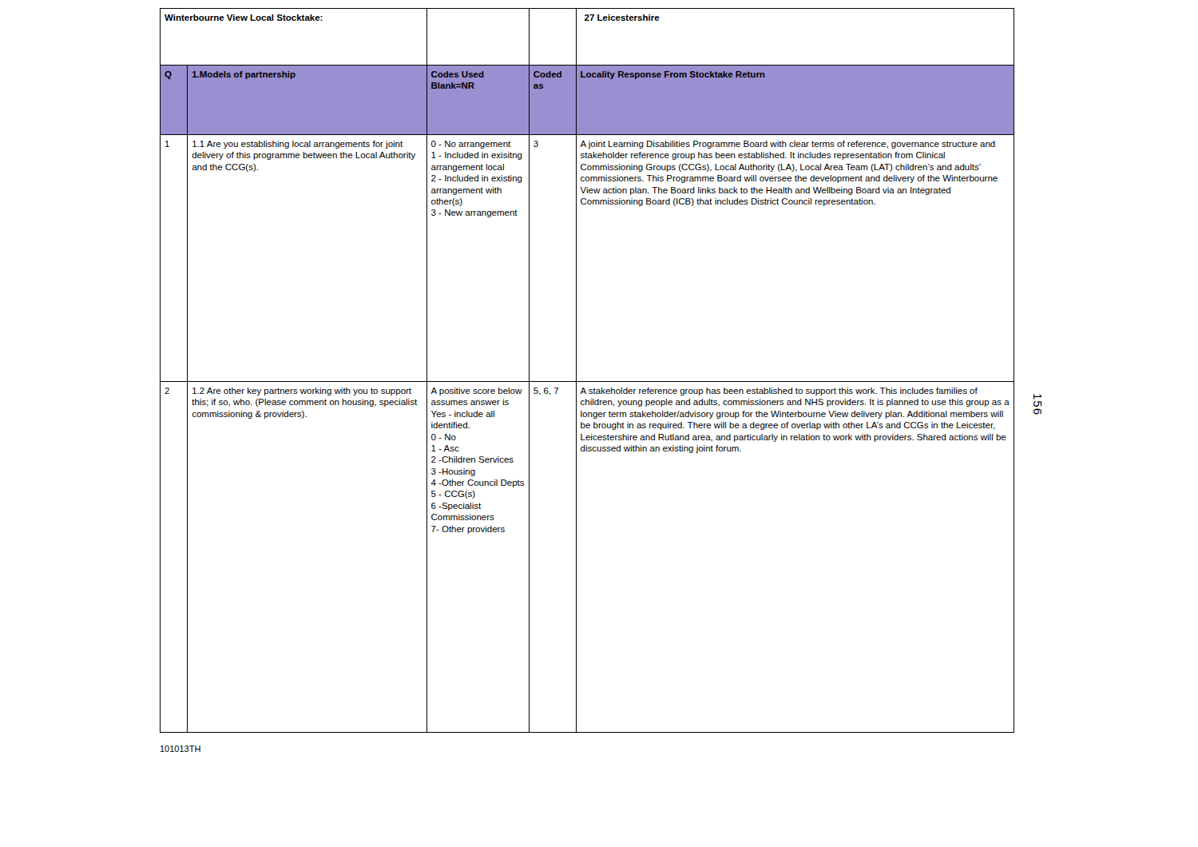| Winterbourne View Local Stocktake: | | | 27 Leicestershire |
| Q | 1.Models of partnership | Codes Used Blank=NR | Coded as | Locality Response From Stocktake Return |
| 1 | 1.1 Are you establishing local arrangements for joint delivery of this programme between the Local Authority and the CCG(s). | 0 - No arrangement 1 - Included in exisitng arrangement local 2 - Included in existing arrangement with other(s) 3 - New arrangement | 3 | A joint Learning Disabilities Programme Board with clear terms of reference, governance structure and stakeholder reference group has been established. It includes representation from Clinical Commissioning Groups (CCGs), Local Authority (LA), Local Area Team (LAT) children’s and adults’ commissioners. This Programme Board will oversee the development and delivery of the Winterbourne View action plan. The Board links back to the Health and Wellbeing Board via an Integrated Commissioning Board (ICB) that includes District Council representation. |
| 2 | 1.2 Are other key partners working with you to support this; if so, who. (Please comment on housing, specialist commissioning & providers). | A positive score below assumes answer is Yes - include all identified. 0 - No 1 - Asc 2 -Children Services 3 -Housing 4 -Other Council Depts 5 - CCG(s) 6 -Specialist Commissioners 7- Other providers | 5, 6, 7 | A stakeholder reference group has been established to support this work. This includes families of children, young people and adults, commissioners and NHS providers. It is planned to use this group as a longer term stakeholder/advisory group for the Winterbourne View delivery plan. Additional members will be brought in as required. There will be a degree of overlap with other LA’s and CCGs in the Leicester, Leicestershire and Rutland area, and particularly in relation to work with providers. Shared actions will be discussed within an existing joint forum. |
101013TH
156